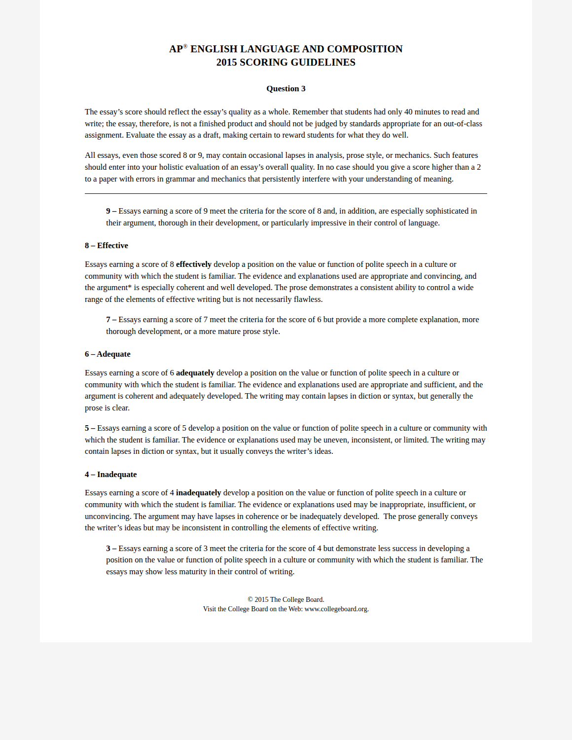AP® ENGLISH LANGUAGE AND COMPOSITION
2015 SCORING GUIDELINES
Question 3
The essay’s score should reflect the essay’s quality as a whole. Remember that students had only 40 minutes to read and write; the essay, therefore, is not a finished product and should not be judged by standards appropriate for an out-of-class assignment. Evaluate the essay as a draft, making certain to reward students for what they do well.
All essays, even those scored 8 or 9, may contain occasional lapses in analysis, prose style, or mechanics. Such features should enter into your holistic evaluation of an essay’s overall quality. In no case should you give a score higher than a 2 to a paper with errors in grammar and mechanics that persistently interfere with your understanding of meaning.
9 – Essays earning a score of 9 meet the criteria for the score of 8 and, in addition, are especially sophisticated in their argument, thorough in their development, or particularly impressive in their control of language.
8 – Effective
Essays earning a score of 8 effectively develop a position on the value or function of polite speech in a culture or community with which the student is familiar. The evidence and explanations used are appropriate and convincing, and the argument* is especially coherent and well developed. The prose demonstrates a consistent ability to control a wide range of the elements of effective writing but is not necessarily flawless.
7 – Essays earning a score of 7 meet the criteria for the score of 6 but provide a more complete explanation, more thorough development, or a more mature prose style.
6 – Adequate
Essays earning a score of 6 adequately develop a position on the value or function of polite speech in a culture or community with which the student is familiar. The evidence and explanations used are appropriate and sufficient, and the argument is coherent and adequately developed. The writing may contain lapses in diction or syntax, but generally the prose is clear.
5 – Essays earning a score of 5 develop a position on the value or function of polite speech in a culture or community with which the student is familiar. The evidence or explanations used may be uneven, inconsistent, or limited. The writing may contain lapses in diction or syntax, but it usually conveys the writer’s ideas.
4 – Inadequate
Essays earning a score of 4 inadequately develop a position on the value or function of polite speech in a culture or community with which the student is familiar. The evidence or explanations used may be inappropriate, insufficient, or unconvincing. The argument may have lapses in coherence or be inadequately developed. The prose generally conveys the writer’s ideas but may be inconsistent in controlling the elements of effective writing.
3 – Essays earning a score of 3 meet the criteria for the score of 4 but demonstrate less success in developing a position on the value or function of polite speech in a culture or community with which the student is familiar. The essays may show less maturity in their control of writing.
© 2015 The College Board.
Visit the College Board on the Web: www.collegeboard.org.